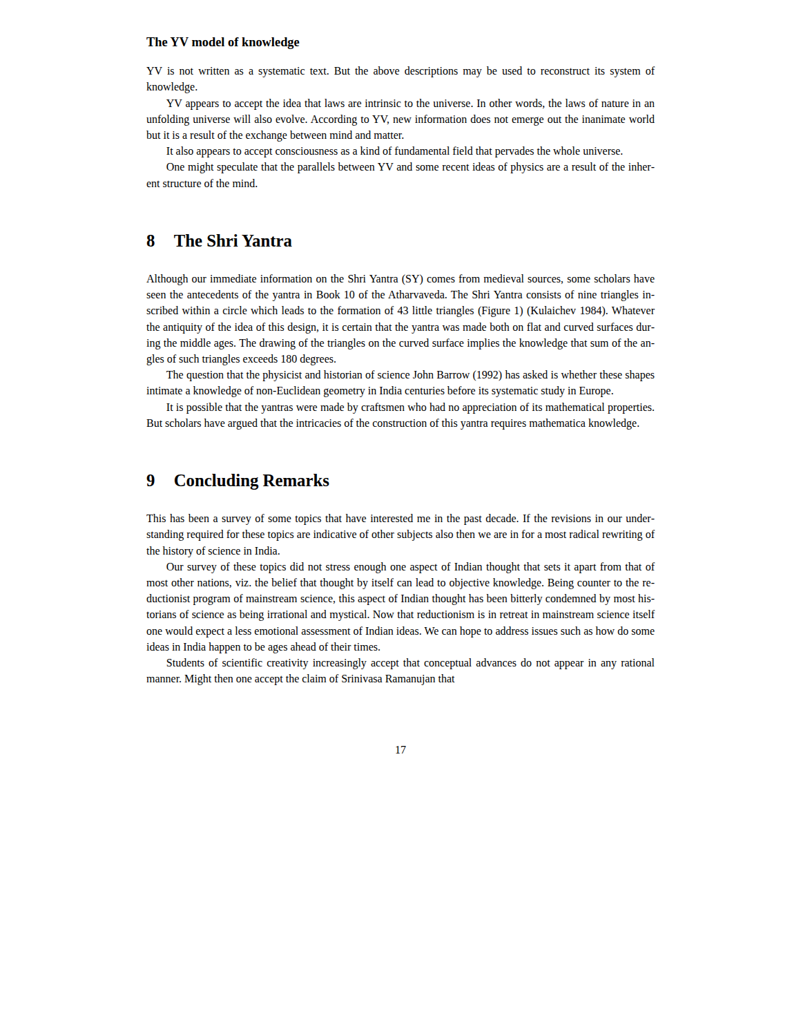The YV model of knowledge
YV is not written as a systematic text. But the above descriptions may be used to reconstruct its system of knowledge.
YV appears to accept the idea that laws are intrinsic to the universe. In other words, the laws of nature in an unfolding universe will also evolve. According to YV, new information does not emerge out the inanimate world but it is a result of the exchange between mind and matter.
It also appears to accept consciousness as a kind of fundamental field that pervades the whole universe.
One might speculate that the parallels between YV and some recent ideas of physics are a result of the inherent structure of the mind.
8 The Shri Yantra
Although our immediate information on the Shri Yantra (SY) comes from medieval sources, some scholars have seen the antecedents of the yantra in Book 10 of the Atharvaveda. The Shri Yantra consists of nine triangles inscribed within a circle which leads to the formation of 43 little triangles (Figure 1) (Kulaichev 1984). Whatever the antiquity of the idea of this design, it is certain that the yantra was made both on flat and curved surfaces during the middle ages. The drawing of the triangles on the curved surface implies the knowledge that sum of the angles of such triangles exceeds 180 degrees.
The question that the physicist and historian of science John Barrow (1992) has asked is whether these shapes intimate a knowledge of non-Euclidean geometry in India centuries before its systematic study in Europe.
It is possible that the yantras were made by craftsmen who had no appreciation of its mathematical properties. But scholars have argued that the intricacies of the construction of this yantra requires mathematica knowledge.
9 Concluding Remarks
This has been a survey of some topics that have interested me in the past decade. If the revisions in our understanding required for these topics are indicative of other subjects also then we are in for a most radical rewriting of the history of science in India.
Our survey of these topics did not stress enough one aspect of Indian thought that sets it apart from that of most other nations, viz. the belief that thought by itself can lead to objective knowledge. Being counter to the reductionist program of mainstream science, this aspect of Indian thought has been bitterly condemned by most historians of science as being irrational and mystical. Now that reductionism is in retreat in mainstream science itself one would expect a less emotional assessment of Indian ideas. We can hope to address issues such as how do some ideas in India happen to be ages ahead of their times.
Students of scientific creativity increasingly accept that conceptual advances do not appear in any rational manner. Might then one accept the claim of Srinivasa Ramanujan that
17